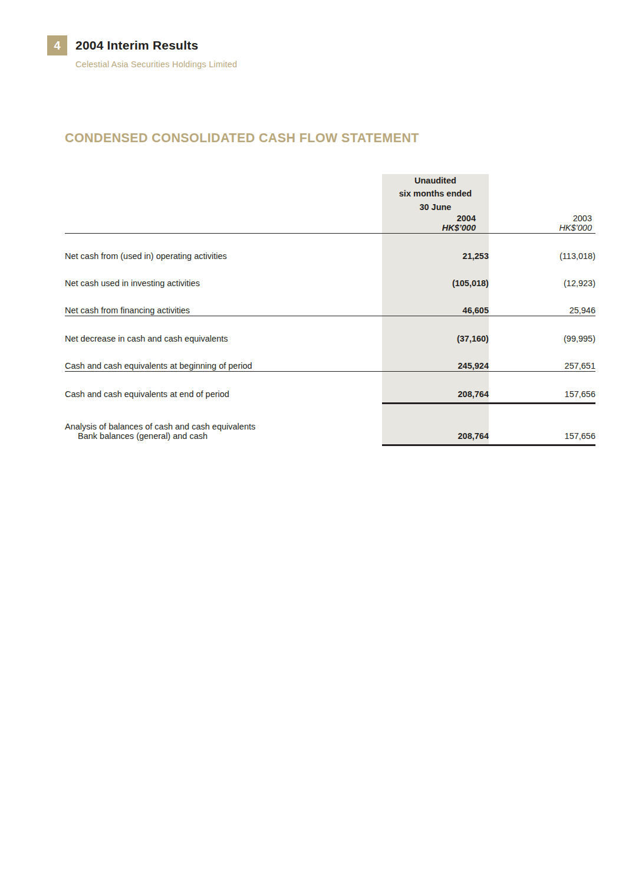4
2004 Interim Results
Celestial Asia Securities Holdings Limited
CONDENSED CONSOLIDATED CASH FLOW STATEMENT
| | Unaudited | |
| | six months ended | |
| | 30 June | |
| | 2004 | 2003 |
| | HK$’000 | HK$’000 |
| Net cash from (used in) operating activities | 21,253 | (113,018) |
| Net cash used in investing activities | (105,018) | (12,923) |
| Net cash from financing activities | 46,605 | 25,946 |
| Net decrease in cash and cash equivalents | (37,160) | (99,995) |
| Cash and cash equivalents at beginning of period | 245,924 | 257,651 |
| Cash and cash equivalents at end of period | 208,764 | 157,656 |
| Analysis of balances of cash and cash equivalents | | |
| Bank balances (general) and cash | 208,764 | 157,656 |